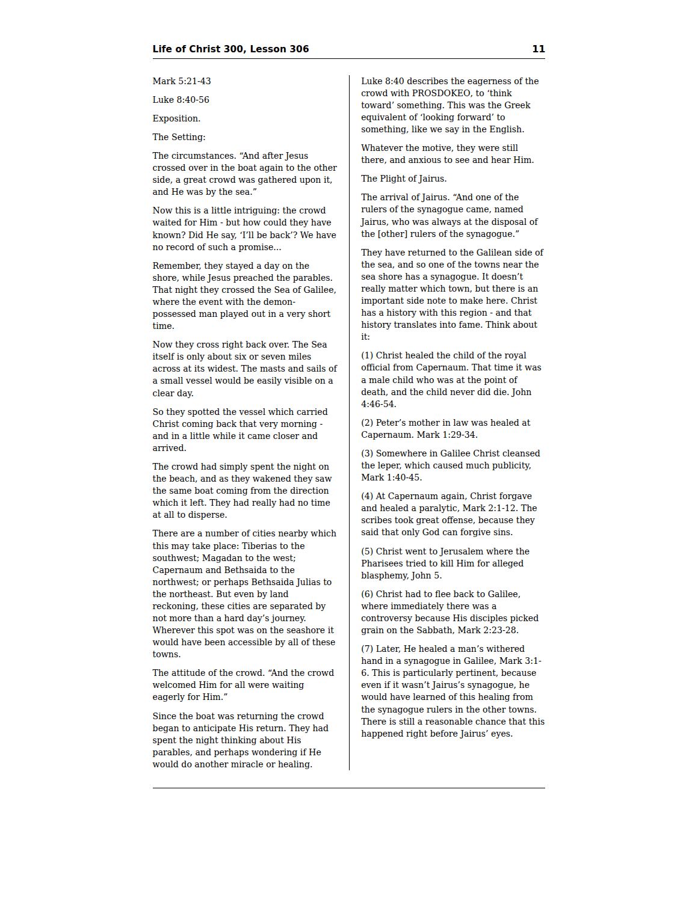Life of Christ 300, Lesson 306 11
Mark 5:21-43
Luke 8:40-56
Exposition.
The Setting:
The circumstances. “And after Jesus crossed over in the boat again to the other side, a great crowd was gathered upon it, and He was by the sea.”
Now this is a little intriguing: the crowd waited for Him - but how could they have known? Did He say, ‘I’ll be back’? We have no record of such a promise...
Remember, they stayed a day on the shore, while Jesus preached the parables. That night they crossed the Sea of Galilee, where the event with the demon-possessed man played out in a very short time.
Now they cross right back over. The Sea itself is only about six or seven miles across at its widest. The masts and sails of a small vessel would be easily visible on a clear day.
So they spotted the vessel which carried Christ coming back that very morning - and in a little while it came closer and arrived.
The crowd had simply spent the night on the beach, and as they wakened they saw the same boat coming from the direction which it left. They had really had no time at all to disperse.
There are a number of cities nearby which this may take place: Tiberias to the southwest; Magadan to the west; Capernaum and Bethsaida to the northwest; or perhaps Bethsaida Julias to the northeast. But even by land reckoning, these cities are separated by not more than a hard day’s journey. Wherever this spot was on the seashore it would have been accessible by all of these towns.
The attitude of the crowd. “And the crowd welcomed Him for all were waiting eagerly for Him.”
Since the boat was returning the crowd began to anticipate His return. They had spent the night thinking about His parables, and perhaps wondering if He would do another miracle or healing.
Luke 8:40 describes the eagerness of the crowd with PROSDOKEO, to ‘think toward’ something. This was the Greek equivalent of ‘looking forward’ to something, like we say in the English.
Whatever the motive, they were still there, and anxious to see and hear Him.
The Plight of Jairus.
The arrival of Jairus. “And one of the rulers of the synagogue came, named Jairus, who was always at the disposal of the [other] rulers of the synagogue.”
They have returned to the Galilean side of the sea, and so one of the towns near the sea shore has a synagogue. It doesn’t really matter which town, but there is an important side note to make here. Christ has a history with this region - and that history translates into fame. Think about it:
(1) Christ healed the child of the royal official from Capernaum. That time it was a male child who was at the point of death, and the child never did die. John 4:46-54.
(2) Peter’s mother in law was healed at Capernaum. Mark 1:29-34.
(3) Somewhere in Galilee Christ cleansed the leper, which caused much publicity, Mark 1:40-45.
(4) At Capernaum again, Christ forgave and healed a paralytic, Mark 2:1-12. The scribes took great offense, because they said that only God can forgive sins.
(5) Christ went to Jerusalem where the Pharisees tried to kill Him for alleged blasphemy, John 5.
(6) Christ had to flee back to Galilee, where immediately there was a controversy because His disciples picked grain on the Sabbath, Mark 2:23-28.
(7) Later, He healed a man’s withered hand in a synagogue in Galilee, Mark 3:1-6. This is particularly pertinent, because even if it wasn’t Jairus’s synagogue, he would have learned of this healing from the synagogue rulers in the other towns. There is still a reasonable chance that this happened right before Jairus’ eyes.